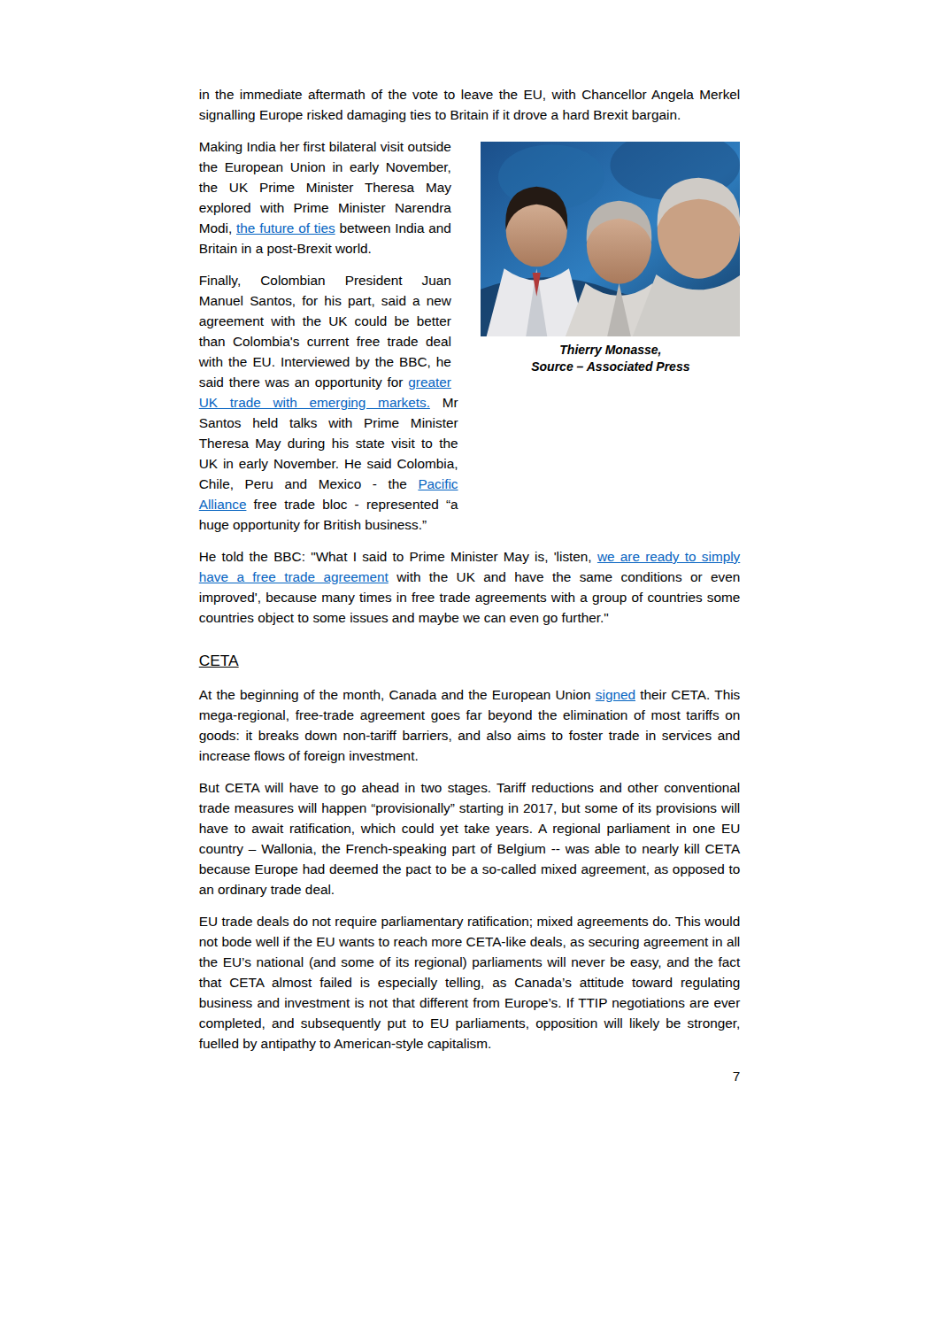in the immediate aftermath of the vote to leave the EU, with Chancellor Angela Merkel signalling Europe risked damaging ties to Britain if it drove a hard Brexit bargain.
Thierry Monasse,
Source – Associated Press
Making India her first bilateral visit outside the European Union in early November, the UK Prime Minister Theresa May explored with Prime Minister Narendra Modi, the future of ties between India and Britain in a post-Brexit world.
Finally, Colombian President Juan Manuel Santos, for his part, said a new agreement with the UK could be better than Colombia's current free trade deal with the EU. Interviewed by the BBC, he said there was an opportunity for greater UK trade with emerging markets. Mr Santos held talks with Prime Minister Theresa May during his state visit to the UK in early November. He said Colombia, Chile, Peru and Mexico - the Pacific Alliance free trade bloc - represented “a huge opportunity for British business.”
He told the BBC: "What I said to Prime Minister May is, 'listen, we are ready to simply have a free trade agreement with the UK and have the same conditions or even improved', because many times in free trade agreements with a group of countries some countries object to some issues and maybe we can even go further."
CETA
At the beginning of the month, Canada and the European Union signed their CETA. This mega-regional, free-trade agreement goes far beyond the elimination of most tariffs on goods: it breaks down non-tariff barriers, and also aims to foster trade in services and increase flows of foreign investment.
But CETA will have to go ahead in two stages. Tariff reductions and other conventional trade measures will happen “provisionally” starting in 2017, but some of its provisions will have to await ratification, which could yet take years. A regional parliament in one EU country – Wallonia, the French-speaking part of Belgium -- was able to nearly kill CETA because Europe had deemed the pact to be a so-called mixed agreement, as opposed to an ordinary trade deal.
EU trade deals do not require parliamentary ratification; mixed agreements do. This would not bode well if the EU wants to reach more CETA-like deals, as securing agreement in all the EU’s national (and some of its regional) parliaments will never be easy, and the fact that CETA almost failed is especially telling, as Canada’s attitude toward regulating business and investment is not that different from Europe’s. If TTIP negotiations are ever completed, and subsequently put to EU parliaments, opposition will likely be stronger, fuelled by antipathy to American-style capitalism.
7